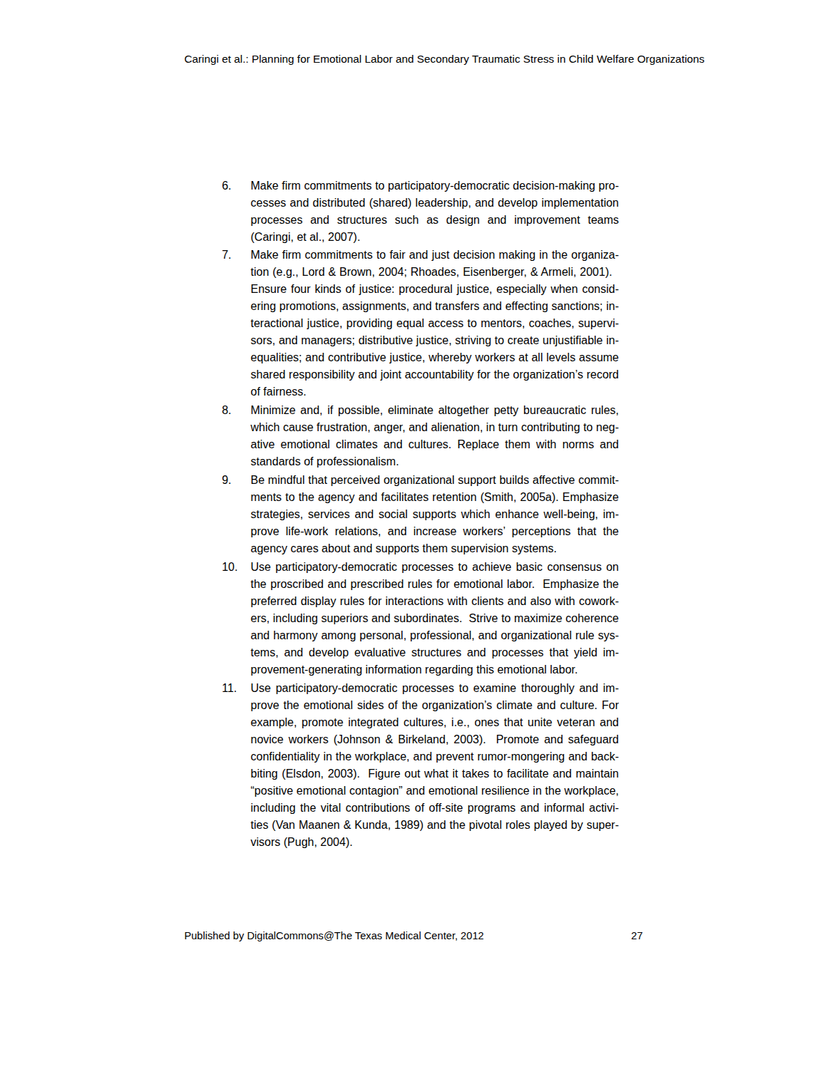Caringi et al.: Planning for Emotional Labor and Secondary Traumatic Stress in Child Welfare Organizations
6. Make firm commitments to participatory-democratic decision-making processes and distributed (shared) leadership, and develop implementation processes and structures such as design and improvement teams (Caringi, et al., 2007).
7. Make firm commitments to fair and just decision making in the organization (e.g., Lord & Brown, 2004; Rhoades, Eisenberger, & Armeli, 2001). Ensure four kinds of justice: procedural justice, especially when considering promotions, assignments, and transfers and effecting sanctions; interactional justice, providing equal access to mentors, coaches, supervisors, and managers; distributive justice, striving to create unjustifiable inequalities; and contributive justice, whereby workers at all levels assume shared responsibility and joint accountability for the organization’s record of fairness.
8. Minimize and, if possible, eliminate altogether petty bureaucratic rules, which cause frustration, anger, and alienation, in turn contributing to negative emotional climates and cultures. Replace them with norms and standards of professionalism.
9. Be mindful that perceived organizational support builds affective commitments to the agency and facilitates retention (Smith, 2005a). Emphasize strategies, services and social supports which enhance well-being, improve life-work relations, and increase workers’ perceptions that the agency cares about and supports them supervision systems.
10. Use participatory-democratic processes to achieve basic consensus on the proscribed and prescribed rules for emotional labor. Emphasize the preferred display rules for interactions with clients and also with coworkers, including superiors and subordinates. Strive to maximize coherence and harmony among personal, professional, and organizational rule systems, and develop evaluative structures and processes that yield improvement-generating information regarding this emotional labor.
11. Use participatory-democratic processes to examine thoroughly and improve the emotional sides of the organization’s climate and culture. For example, promote integrated cultures, i.e., ones that unite veteran and novice workers (Johnson & Birkeland, 2003). Promote and safeguard confidentiality in the workplace, and prevent rumor-mongering and back-biting (Elsdon, 2003). Figure out what it takes to facilitate and maintain “positive emotional contagion” and emotional resilience in the workplace, including the vital contributions of off-site programs and informal activities (Van Maanen & Kunda, 1989) and the pivotal roles played by supervisors (Pugh, 2004).
Published by DigitalCommons@The Texas Medical Center, 2012
27